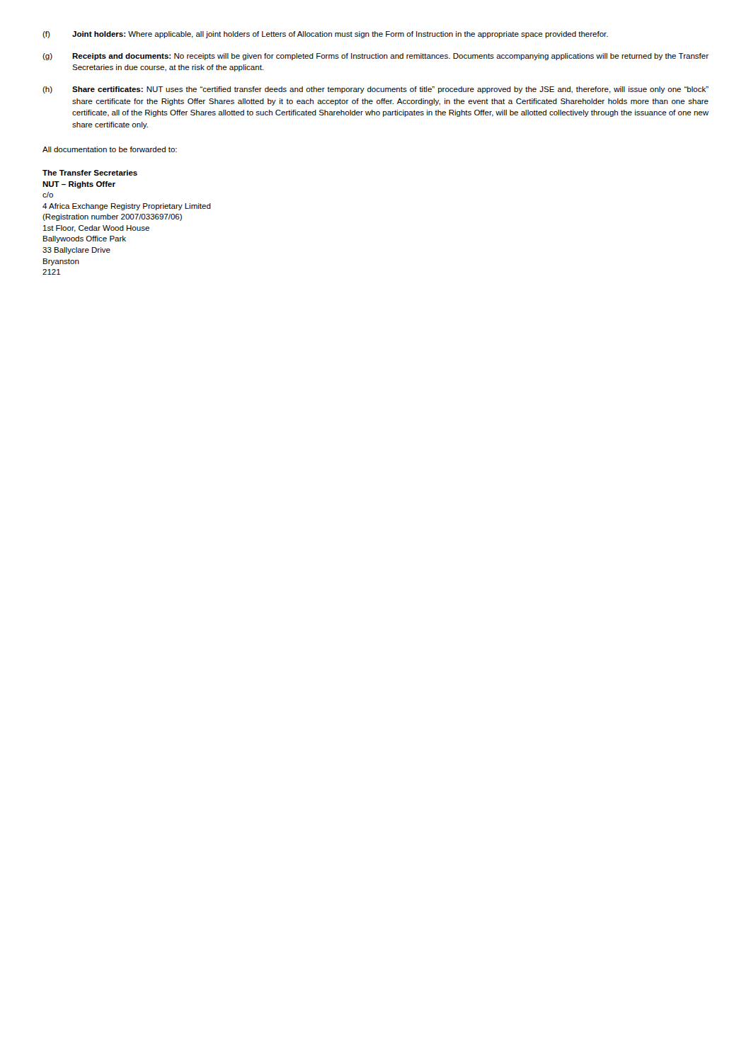(f)
Joint holders: Where applicable, all joint holders of Letters of Allocation must sign the Form of Instruction in the appropriate space provided therefor.
(g)
Receipts and documents: No receipts will be given for completed Forms of Instruction and remittances. Documents accompanying applications will be returned by the Transfer Secretaries in due course, at the risk of the applicant.
(h)
Share certificates: NUT uses the “certified transfer deeds and other temporary documents of title” procedure approved by the JSE and, therefore, will issue only one “block” share certificate for the Rights Offer Shares allotted by it to each acceptor of the offer. Accordingly, in the event that a Certificated Shareholder holds more than one share certificate, all of the Rights Offer Shares allotted to such Certificated Shareholder who participates in the Rights Offer, will be allotted collectively through the issuance of one new share certificate only.
All documentation to be forwarded to:
The Transfer Secretaries
NUT – Rights Offer
c/o
4 Africa Exchange Registry Proprietary Limited
(Registration number 2007/033697/06)
1st Floor, Cedar Wood House
Ballywoods Office Park
33 Ballyclare Drive
Bryanston
2121